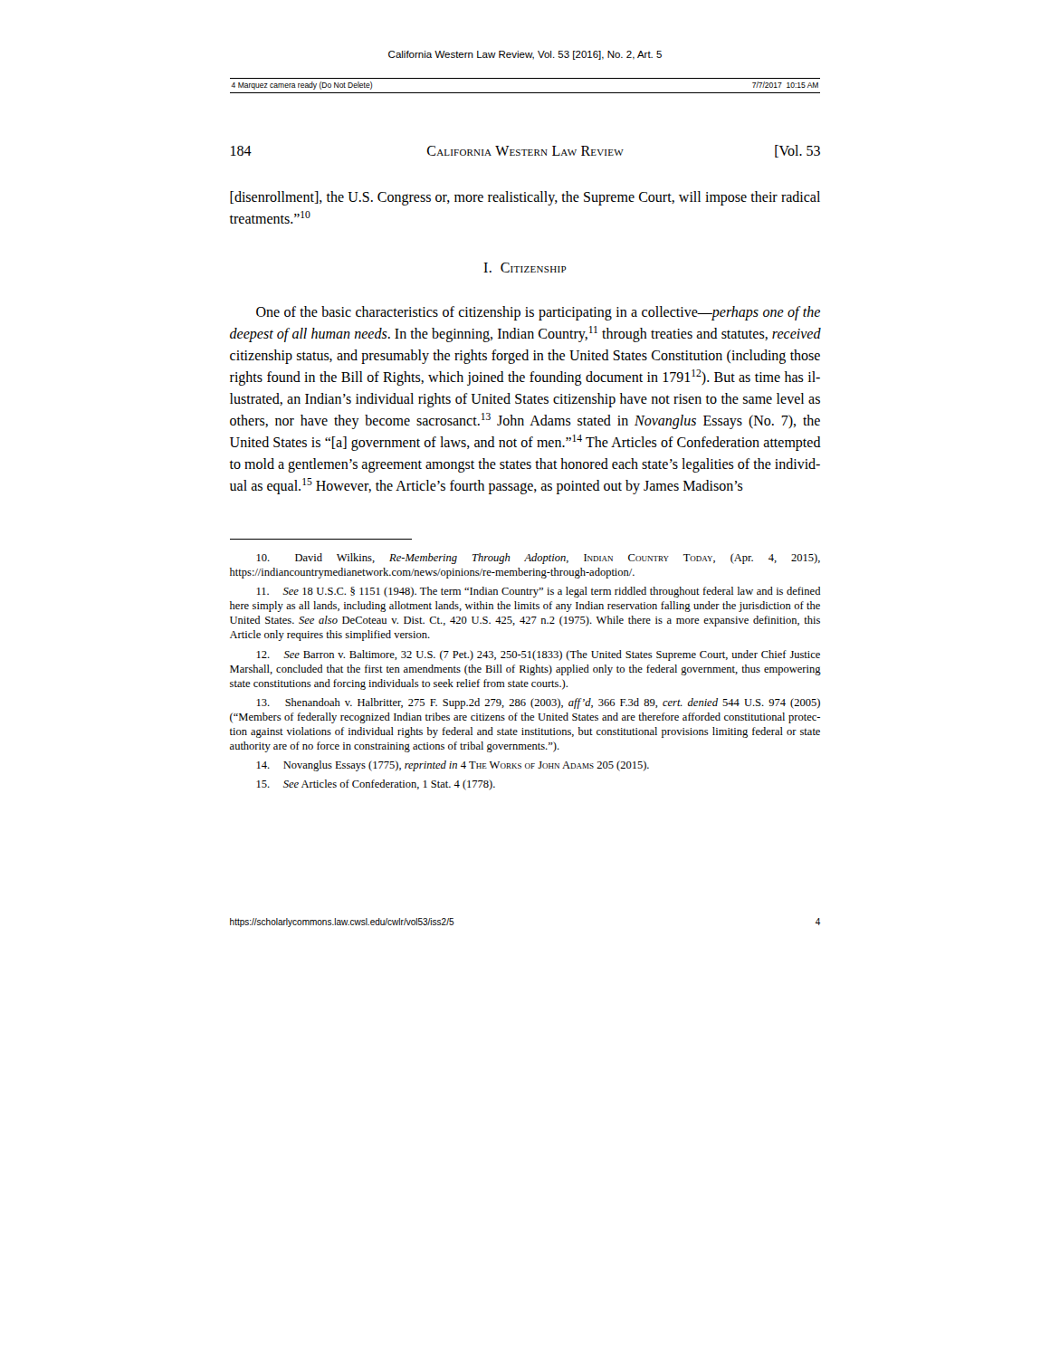California Western Law Review, Vol. 53 [2016], No. 2, Art. 5
4 Marquez camera ready (Do Not Delete)
7/7/2017 10:15 AM
184
California Western Law Review
[Vol. 53
[disenrollment], the U.S. Congress or, more realistically, the Supreme Court, will impose their radical treatments.”10
I. Citizenship
One of the basic characteristics of citizenship is participating in a collective—perhaps one of the deepest of all human needs. In the beginning, Indian Country,11 through treaties and statutes, received citizenship status, and presumably the rights forged in the United States Constitution (including those rights found in the Bill of Rights, which joined the founding document in 179112). But as time has illustrated, an Indian’s individual rights of United States citizenship have not risen to the same level as others, nor have they become sacrosanct.13 John Adams stated in Novanglus Essays (No. 7), the United States is “[a] government of laws, and not of men.”14 The Articles of Confederation attempted to mold a gentlemen’s agreement amongst the states that honored each state’s legalities of the individual as equal.15 However, the Article’s fourth passage, as pointed out by James Madison’s
10. David Wilkins, Re-Membering Through Adoption, Indian Country Today, (Apr. 4, 2015), https://indiancountrymedianetwork.com/news/opinions/re-membering-through-adoption/.
11. See 18 U.S.C. § 1151 (1948). The term “Indian Country” is a legal term riddled throughout federal law and is defined here simply as all lands, including allotment lands, within the limits of any Indian reservation falling under the jurisdiction of the United States. See also DeCoteau v. Dist. Ct., 420 U.S. 425, 427 n.2 (1975). While there is a more expansive definition, this Article only requires this simplified version.
12. See Barron v. Baltimore, 32 U.S. (7 Pet.) 243, 250-51(1833) (The United States Supreme Court, under Chief Justice Marshall, concluded that the first ten amendments (the Bill of Rights) applied only to the federal government, thus empowering state constitutions and forcing individuals to seek relief from state courts.).
13. Shenandoah v. Halbritter, 275 F. Supp.2d 279, 286 (2003), aff’d, 366 F.3d 89, cert. denied 544 U.S. 974 (2005) (“Members of federally recognized Indian tribes are citizens of the United States and are therefore afforded constitutional protection against violations of individual rights by federal and state institutions, but constitutional provisions limiting federal or state authority are of no force in constraining actions of tribal governments.”).
14. Novanglus Essays (1775), reprinted in 4 The Works of John Adams 205 (2015).
15. See Articles of Confederation, 1 Stat. 4 (1778).
https://scholarlycommons.law.cwsl.edu/cwlr/vol53/iss2/5
4